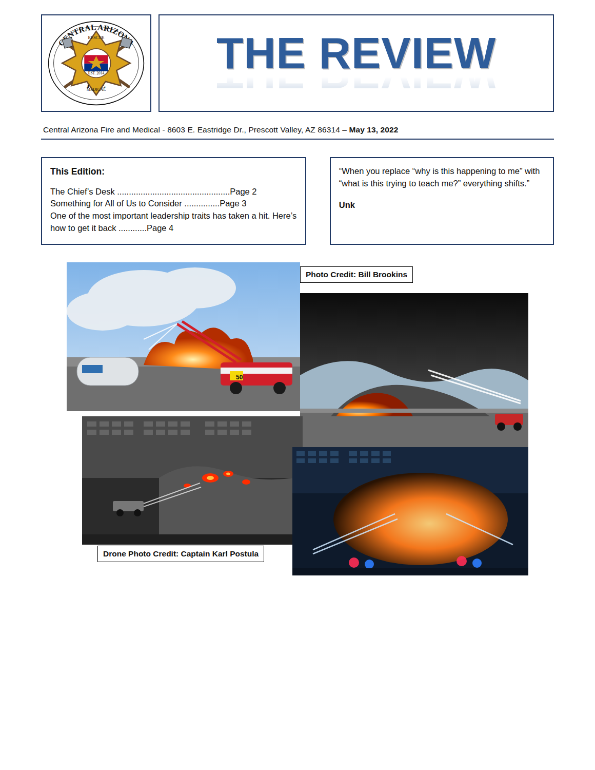CENTRAL ARIZONA FIRE EST. 2014 RESCUE MEDICAL
THE REVIEW
THE REVIEW
Central Arizona Fire and Medical - 8603 E. Eastridge Dr., Prescott Valley, AZ 86314 – May 13, 2022
This Edition:
The Chief’s Desk ................................................Page 2
Something for All of Us to Consider ...............Page 3
One of the most important leadership traits has taken a hit. Here’s how to get it back ............Page 4
“When you replace “why is this happening to me” with “what is this trying to teach me?” everything shifts.”
Unk
50
Photo Credit: Bill Brookins
Drone Photo Credit: Captain Karl Postula